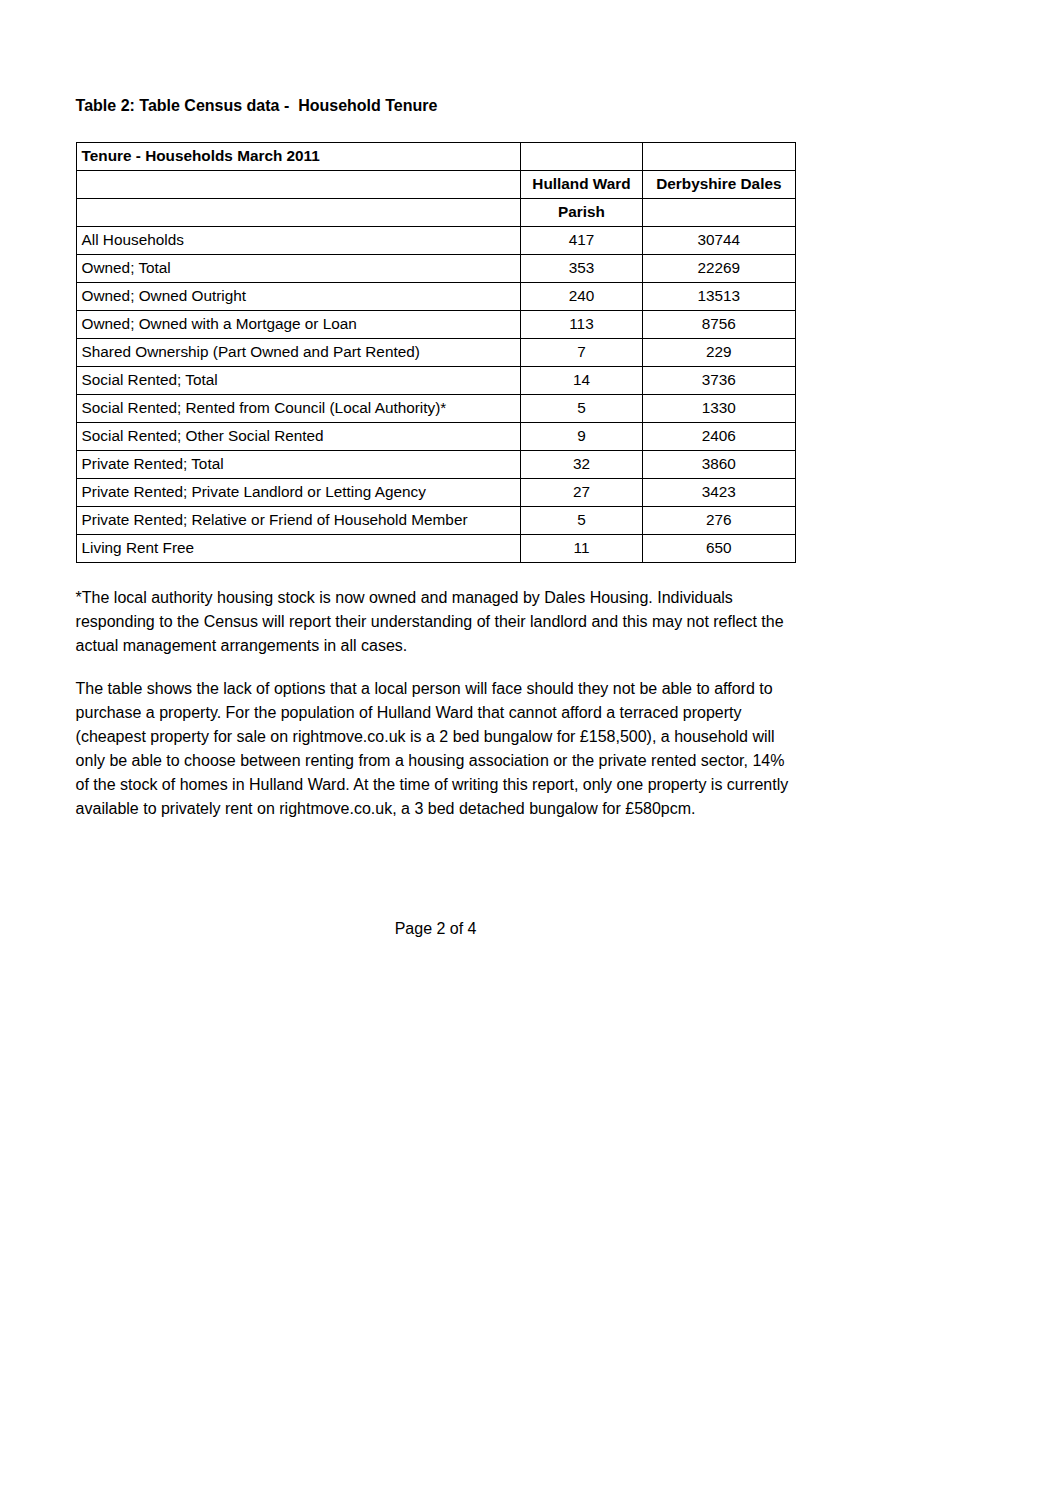Table 2: Table Census data - Household Tenure
| Tenure - Households March 2011 | | |
| | Hulland Ward | Derbyshire Dales |
| | Parish | |
| All Households | 417 | 30744 |
| Owned; Total | 353 | 22269 |
| Owned; Owned Outright | 240 | 13513 |
| Owned; Owned with a Mortgage or Loan | 113 | 8756 |
| Shared Ownership (Part Owned and Part Rented) | 7 | 229 |
| Social Rented; Total | 14 | 3736 |
| Social Rented; Rented from Council (Local Authority)* | 5 | 1330 |
| Social Rented; Other Social Rented | 9 | 2406 |
| Private Rented; Total | 32 | 3860 |
| Private Rented; Private Landlord or Letting Agency | 27 | 3423 |
| Private Rented; Relative or Friend of Household Member | 5 | 276 |
| Living Rent Free | 11 | 650 |
*The local authority housing stock is now owned and managed by Dales Housing. Individuals responding to the Census will report their understanding of their landlord and this may not reflect the actual management arrangements in all cases.
The table shows the lack of options that a local person will face should they not be able to afford to purchase a property. For the population of Hulland Ward that cannot afford a terraced property (cheapest property for sale on rightmove.co.uk is a 2 bed bungalow for £158,500), a household will only be able to choose between renting from a housing association or the private rented sector, 14% of the stock of homes in Hulland Ward. At the time of writing this report, only one property is currently available to privately rent on rightmove.co.uk, a 3 bed detached bungalow for £580pcm.
Page 2 of 4